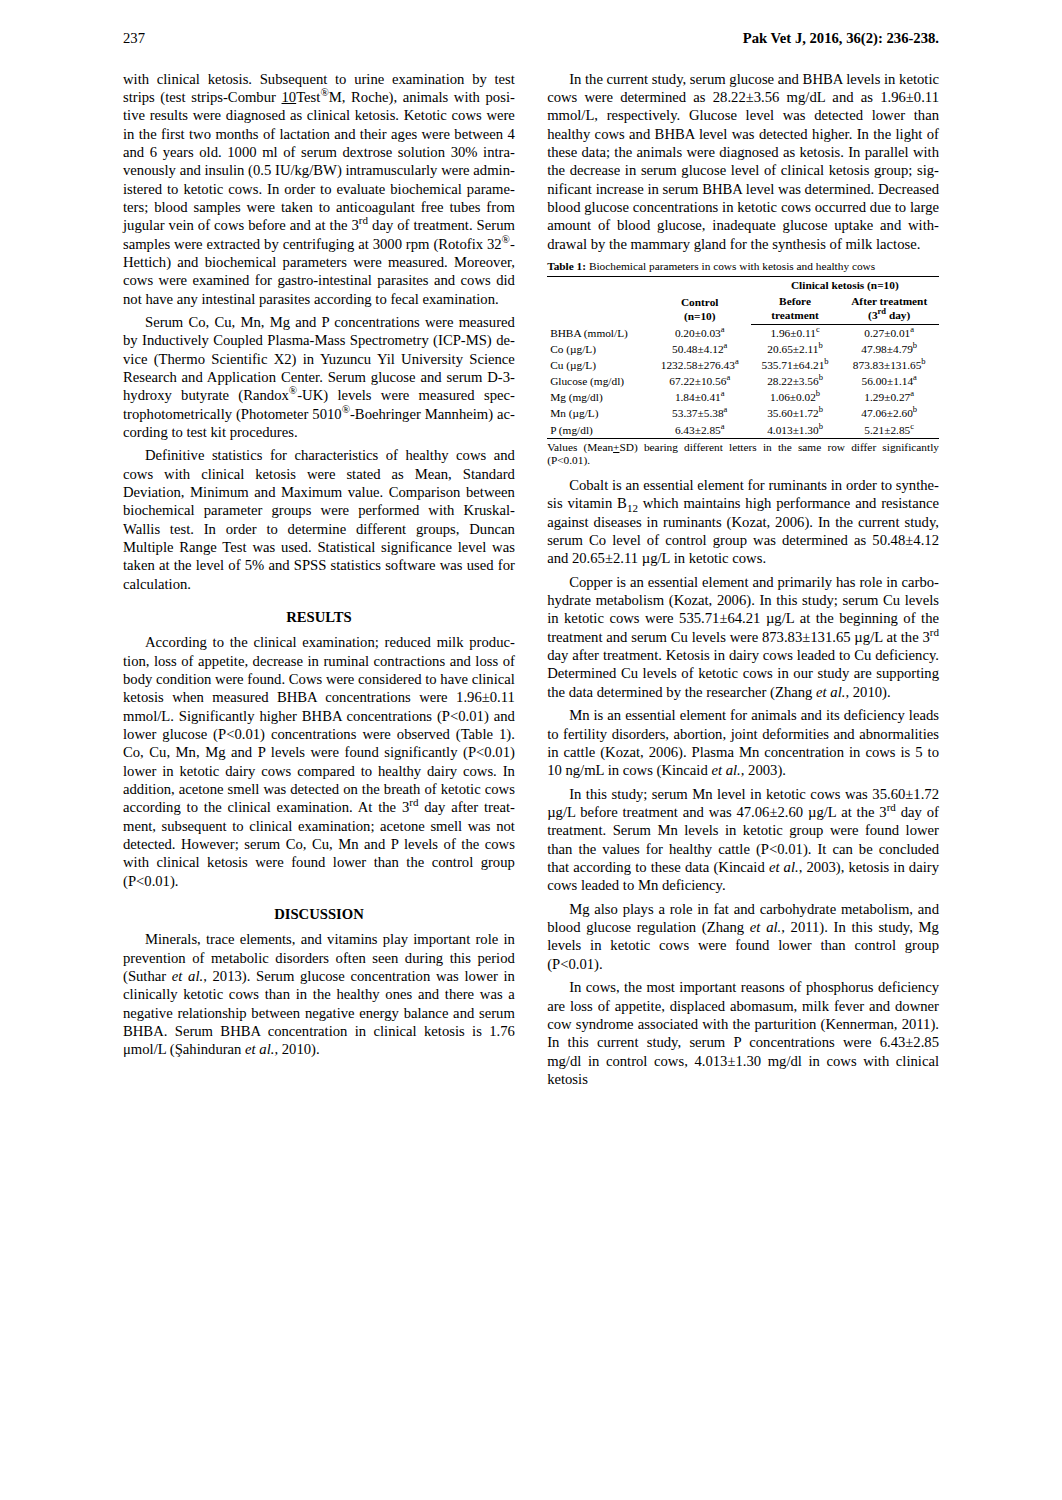237 Pak Vet J, 2016, 36(2): 236-238.
with clinical ketosis. Subsequent to urine examination by test strips (test strips-Combur 10 Test®M, Roche), animals with positive results were diagnosed as clinical ketosis. Ketotic cows were in the first two months of lactation and their ages were between 4 and 6 years old. 1000 ml of serum dextrose solution 30% intravenously and insulin (0.5 IU/kg/BW) intramuscularly were administered to ketotic cows. In order to evaluate biochemical parameters; blood samples were taken to anticoagulant free tubes from jugular vein of cows before and at the 3rd day of treatment. Serum samples were extracted by centrifuging at 3000 rpm (Rotofix 32®-Hettich) and biochemical parameters were measured. Moreover, cows were examined for gastro-intestinal parasites and cows did not have any intestinal parasites according to fecal examination.
Serum Co, Cu, Mn, Mg and P concentrations were measured by Inductively Coupled Plasma-Mass Spectrometry (ICP-MS) device (Thermo Scientific X2) in Yuzuncu Yil University Science Research and Application Center. Serum glucose and serum D-3-hydroxy butyrate (Randox®-UK) levels were measured spectrophotometrically (Photometer 5010®-Boehringer Mannheim) according to test kit procedures.
Definitive statistics for characteristics of healthy cows and cows with clinical ketosis were stated as Mean, Standard Deviation, Minimum and Maximum value. Comparison between biochemical parameter groups were performed with Kruskal-Wallis test. In order to determine different groups, Duncan Multiple Range Test was used. Statistical significance level was taken at the level of 5% and SPSS statistics software was used for calculation.
Results
According to the clinical examination; reduced milk production, loss of appetite, decrease in ruminal contractions and loss of body condition were found. Cows were considered to have clinical ketosis when measured BHBA concentrations were 1.96±0.11 mmol/L. Significantly higher BHBA concentrations (P<0.01) and lower glucose (P<0.01) concentrations were observed (Table 1). Co, Cu, Mn, Mg and P levels were found significantly (P<0.01) lower in ketotic dairy cows compared to healthy dairy cows. In addition, acetone smell was detected on the breath of ketotic cows according to the clinical examination. At the 3rd day after treatment, subsequent to clinical examination; acetone smell was not detected. However; serum Co, Cu, Mn and P levels of the cows with clinical ketosis were found lower than the control group (P<0.01).
Discussion
Minerals, trace elements, and vitamins play important role in prevention of metabolic disorders often seen during this period (Suthar et al., 2013). Serum glucose concentration was lower in clinically ketotic cows than in the healthy ones and there was a negative relationship between negative energy balance and serum BHBA. Serum BHBA concentration in clinical ketosis is 1.76 μmol/L (Şahinduran et al., 2010).
In the current study, serum glucose and BHBA levels in ketotic cows were determined as 28.22±3.56 mg/dL and as 1.96±0.11 mmol/L, respectively. Glucose level was detected lower than healthy cows and BHBA level was detected higher. In the light of these data; the animals were diagnosed as ketosis. In parallel with the decrease in serum glucose level of clinical ketosis group; significant increase in serum BHBA level was determined. Decreased blood glucose concentrations in ketotic cows occurred due to large amount of blood glucose, inadequate glucose uptake and withdrawal by the mammary gland for the synthesis of milk lactose.
Table 1: Biochemical parameters in cows with ketosis and healthy cows
| | Control (n=10) | Clinical ketosis (n=10) |
| --- | --- | --- |
| Before treatment | After treatment (3 rd day) |
| BHBA (mmol/L) | 0.20±0.03 a | 1.96±0.11 c | 0.27±0.01 a |
| Co (µg/L) | 50.48±4.12 a | 20.65±2.11 b | 47.98±4.79 b |
| Cu (µg/L) | 1232.58±276.43 a | 535.71±64.21 b | 873.83±131.65 b |
| Glucose (mg/dl) | 67.22±10.56 a | 28.22±3.56 b | 56.00±1.14 a |
| Mg (mg/dl) | 1.84±0.41 a | 1.06±0.02 b | 1.29±0.27 a |
| Mn (µg/L) | 53.37±5.38 a | 35.60±1.72 b | 47.06±2.60 b |
| P (mg/dl) | 6.43±2.85 a | 4.013±1.30 b | 5.21±2.85 c |
Values (Mean+SD) bearing different letters in the same row differ significantly (P<0.01).
Cobalt is an essential element for ruminants in order to synthesis vitamin B12 which maintains high performance and resistance against diseases in ruminants (Kozat, 2006). In the current study, serum Co level of control group was determined as 50.48±4.12 and 20.65±2.11 µg/L in ketotic cows.
Copper is an essential element and primarily has role in carbohydrate metabolism (Kozat, 2006). In this study; serum Cu levels in ketotic cows were 535.71±64.21 µg/L at the beginning of the treatment and serum Cu levels were 873.83±131.65 µg/L at the 3rd day after treatment. Ketosis in dairy cows leaded to Cu deficiency. Determined Cu levels of ketotic cows in our study are supporting the data determined by the researcher (Zhang et al., 2010).
Mn is an essential element for animals and its deficiency leads to fertility disorders, abortion, joint deformities and abnormalities in cattle (Kozat, 2006). Plasma Mn concentration in cows is 5 to 10 ng/mL in cows (Kincaid et al., 2003).
In this study; serum Mn level in ketotic cows was 35.60±1.72 µg/L before treatment and was 47.06±2.60 µg/L at the 3rd day of treatment. Serum Mn levels in ketotic group were found lower than the values for healthy cattle (P<0.01). It can be concluded that according to these data (Kincaid et al., 2003), ketosis in dairy cows leaded to Mn deficiency.
Mg also plays a role in fat and carbohydrate metabolism, and blood glucose regulation (Zhang et al., 2011). In this study, Mg levels in ketotic cows were found lower than control group (P<0.01).
In cows, the most important reasons of phosphorus deficiency are loss of appetite, displaced abomasum, milk fever and downer cow syndrome associated with the parturition (Kennerman, 2011). In this current study, serum P concentrations were 6.43±2.85 mg/dl in control cows, 4.013±1.30 mg/dl in cows with clinical ketosis